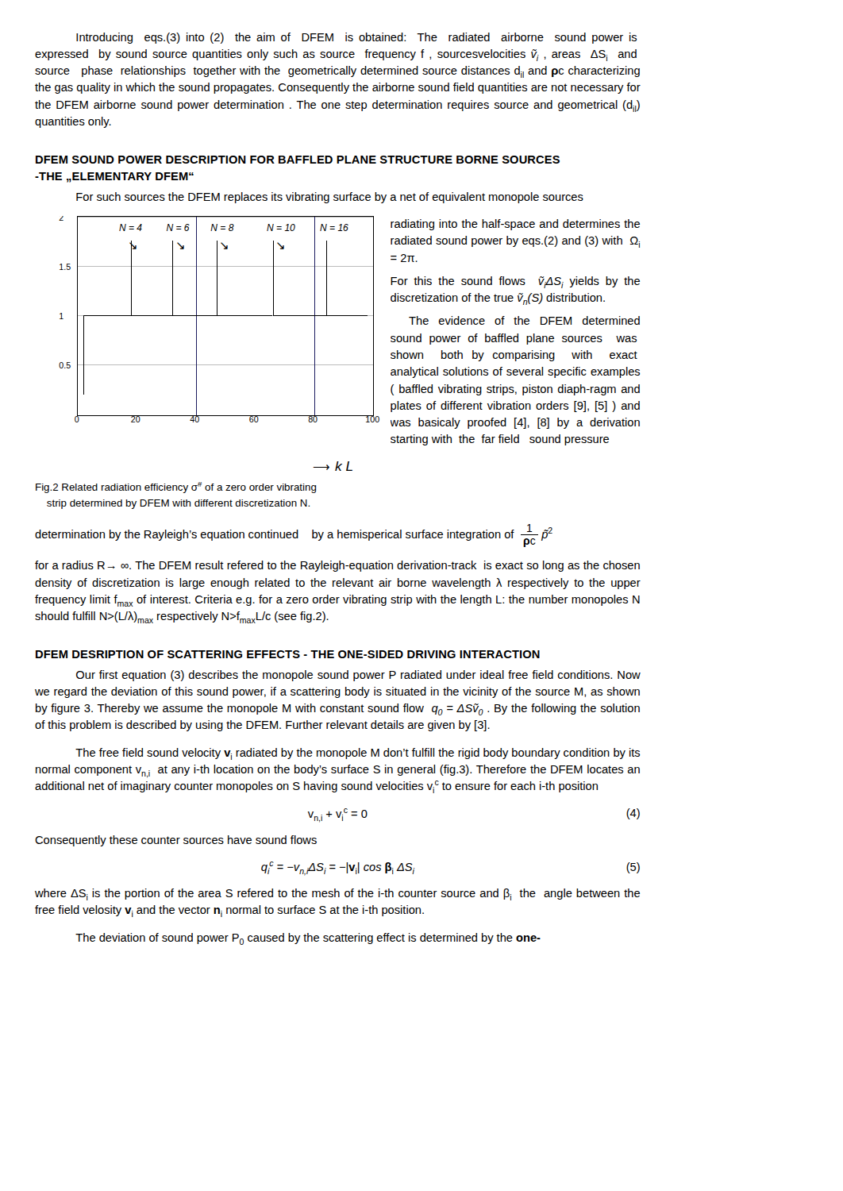Introducing eqs.(3) into (2) the aim of DFEM is obtained: The radiated airborne sound power is expressed by sound source quantities only such as source frequency f , sourcesvelocities ṽi , areas ΔSi and source phase relationships together with the geometrically determined source distances dil and ρc characterizing the gas quality in which the sound propagates. Consequently the airborne sound field quantities are not necessary for the DFEM airborne sound power determination . The one step determination requires source and geometrical (dil) quantities only.
DFEM sound power description for baffled plane structure borne sources
-the „elementary DFEM“
For such sources the DFEM replaces its vibrating surface by a net of equivalent monopole sources
σ# ↑
2 1.5 1 0.5 0 20 40 60 80 100
N = 4 N = 6 N = 8 N = 10 N = 16 ↘ ↘ ↘ ↘
⟶k L
Fig.2 Related radiation efficiency σ# of a zero order vibrating
strip determined by DFEM with different discretization N.
radiating into the half-space and determines the radiated sound power by eqs.(2) and (3) with Ωi = 2π.
For this the sound flows ṽiΔSi yields by the discretization of the true ṽn(S) distribution.
The evidence of the DFEM determined sound power of baffled plane sources was shown both by comparising with exact analytical solutions of several specific examples ( baffled vibrating strips, piston diaph-ragm and plates of different vibration orders [9], [5] ) and was basicaly proofed [4], [8] by a derivation starting with the far field sound pressure
determination by the Rayleigh’s equation continued by a hemisperical surface integration of 1 ρc p̃2
for a radius R→ ∞. The DFEM result refered to the Rayleigh-equation derivation-track is exact so long as the chosen density of discretization is large enough related to the relevant air borne wavelength λ respectively to the upper frequency limit fmax of interest. Criteria e.g. for a zero order vibrating strip with the length L: the number monopoles N should fulfill N>(L/λ)max respectively N>fmaxL/c (see fig.2).
DFEM desription of scattering effects - the one-sided driving interaction
Our first equation (3) describes the monopole sound power P radiated under ideal free field conditions. Now we regard the deviation of this sound power, if a scattering body is situated in the vicinity of the source M, as shown by figure 3. Thereby we assume the monopole M with constant sound flow q0 = ΔSṽ0 . By the following the solution of this problem is described by using the DFEM. Further relevant details are given by [3].
The free field sound velocity vi radiated by the monopole M don’t fulfill the rigid body boundary condition by its normal component vn,i at any i-th location on the body’s surface S in general (fig.3). Therefore the DFEM locates an additional net of imaginary counter monopoles on S having sound velocities vic to ensure for each i-th position
vn,i + vic = 0 (4)
Consequently these counter sources have sound flows
qic = −vn,iΔSi = −|vi| cos βi ΔSi (5)
where ΔSi is the portion of the area S refered to the mesh of the i-th counter source and βi the angle between the free field velosity vi and the vector ni normal to surface S at the i-th position.
The deviation of sound power P0 caused by the scattering effect is determined by the one-